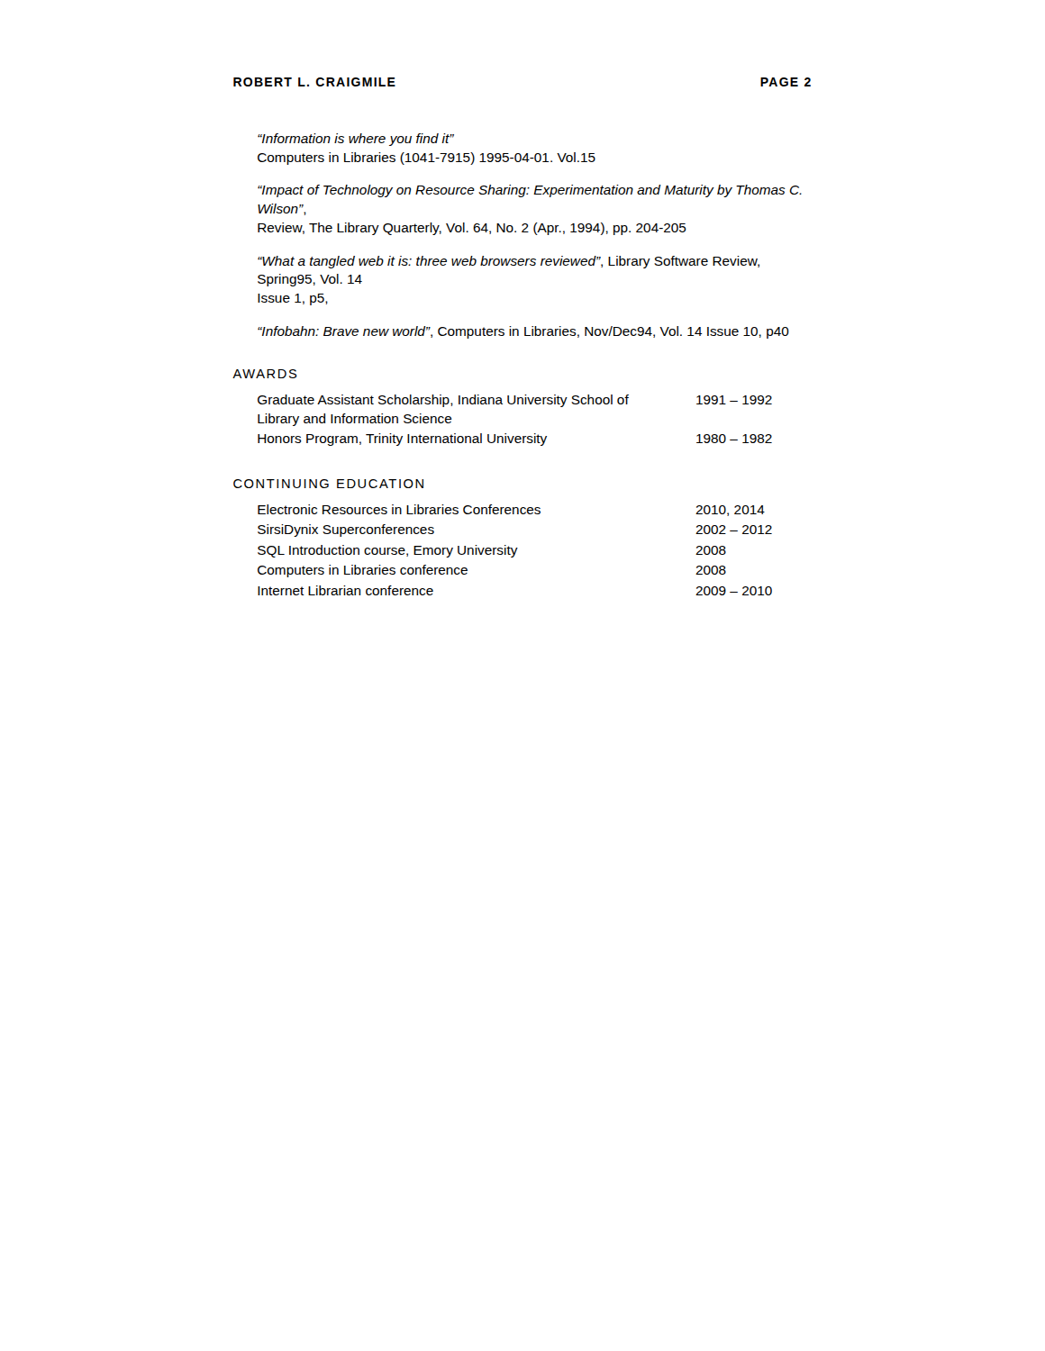Robert L. Craigmile Page 2
“Information is where you find it”
Computers in Libraries (1041-7915) 1995-04-01. Vol.15
“Impact of Technology on Resource Sharing: Experimentation and Maturity by Thomas C. Wilson”,
Review, The Library Quarterly, Vol. 64, No. 2 (Apr., 1994), pp. 204-205
“What a tangled web it is: three web browsers reviewed”, Library Software Review, Spring95, Vol. 14
Issue 1, p5,
“Infobahn: Brave new world”, Computers in Libraries, Nov/Dec94, Vol. 14 Issue 10, p40
Awards
| Graduate Assistant Scholarship, Indiana University School of Library and Information Science | 1991 – 1992 |
| Honors Program, Trinity International University | 1980 – 1982 |
Continuing Education
| Electronic Resources in Libraries Conferences | 2010, 2014 |
| SirsiDynix Superconferences | 2002 – 2012 |
| SQL Introduction course, Emory University | 2008 |
| Computers in Libraries conference | 2008 |
| Internet Librarian conference | 2009 – 2010 |